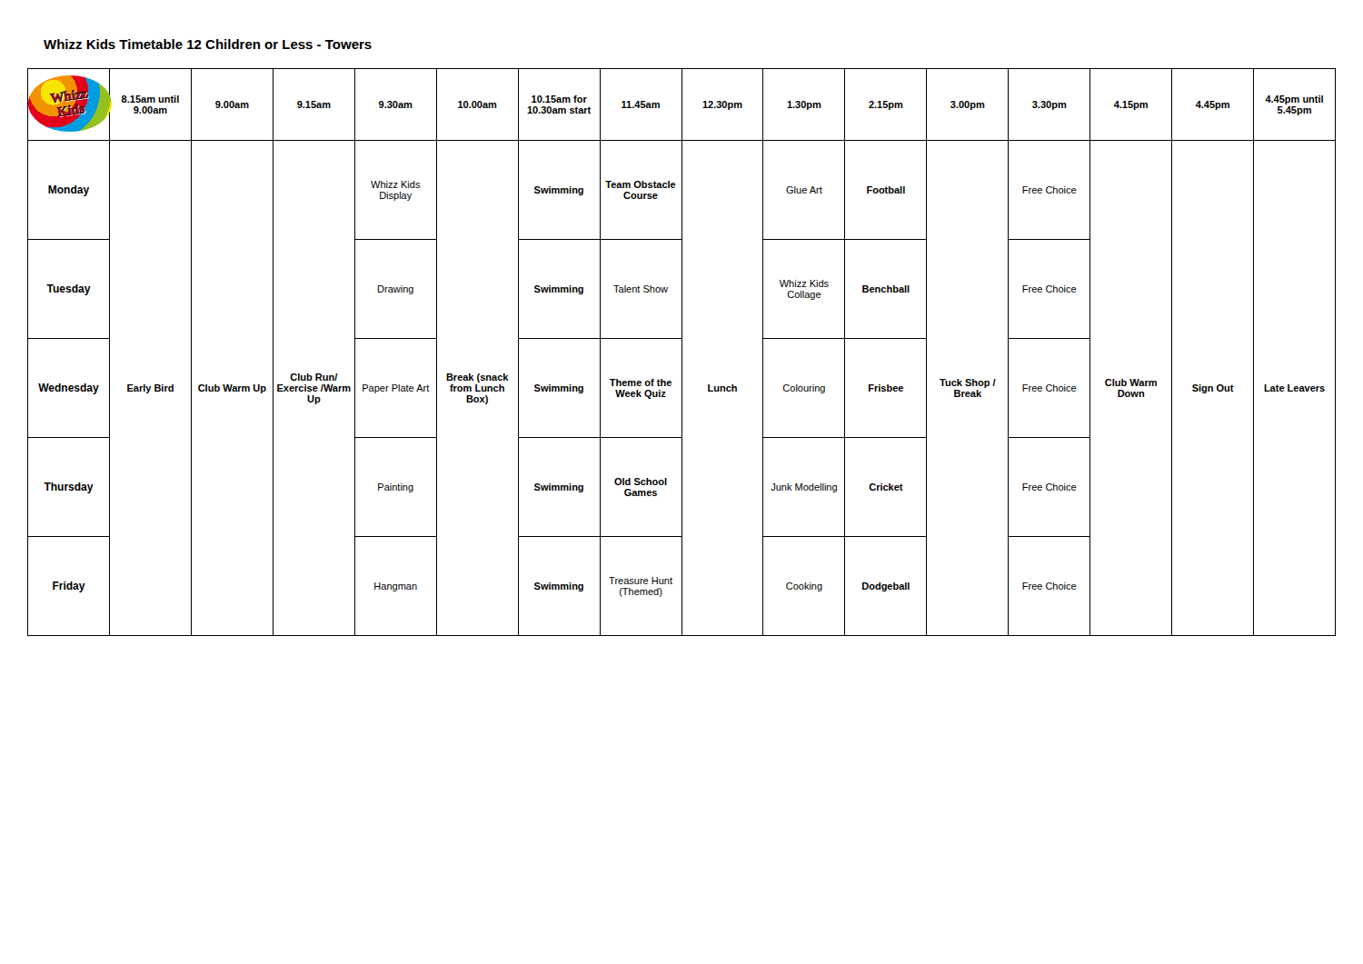Whizz Kids Timetable 12 Children or Less - Towers
| Whizz Kids | 8.15am until 9.00am | 9.00am | 9.15am | 9.30am | 10.00am | 10.15am for 10.30am start | 11.45am | 12.30pm | 1.30pm | 2.15pm | 3.00pm | 3.30pm | 4.15pm | 4.45pm | 4.45pm until 5.45pm |
| --- | --- | --- | --- | --- | --- | --- | --- | --- | --- | --- | --- | --- | --- | --- | --- |
| Monday | Early Bird | Club Warm Up | Club Run/ Exercise /Warm Up | Whizz Kids Display | Break (snack from Lunch Box) | Swimming | Team Obstacle Course | Lunch | Glue Art | Football | Tuck Shop / Break | Free Choice | Club Warm Down | Sign Out | Late Leavers |
| Tuesday | Drawing | Swimming | Talent Show | Whizz Kids Collage | Benchball | Free Choice |
| Wednesday | Paper Plate Art | Swimming | Theme of the Week Quiz | Colouring | Frisbee | Free Choice |
| Thursday | Painting | Swimming | Old School Games | Junk Modelling | Cricket | Free Choice |
| Friday | Hangman | Swimming | Treasure Hunt (Themed) | Cooking | Dodgeball | Free Choice |